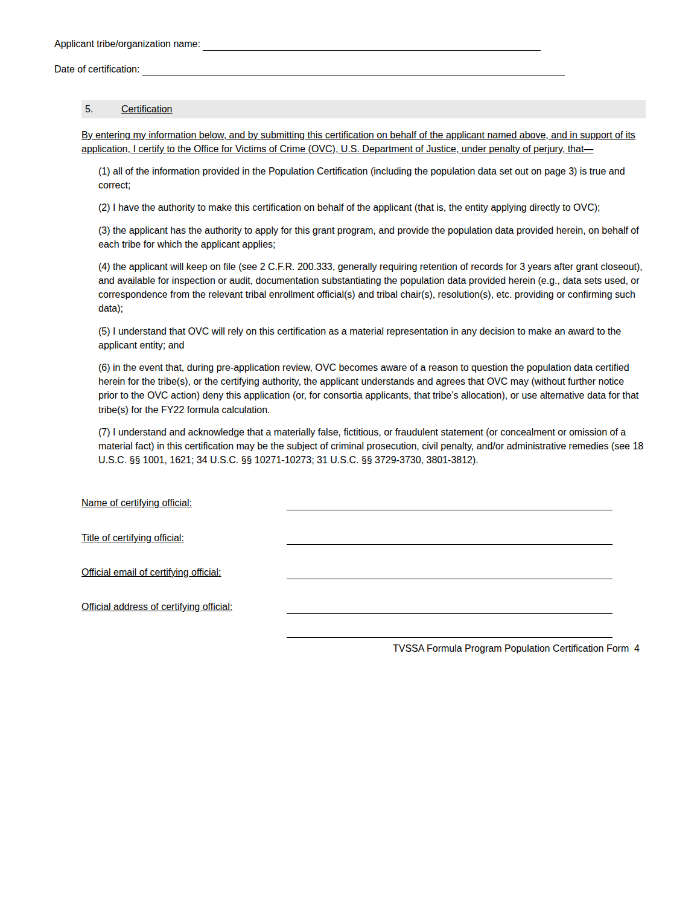Applicant tribe/organization name:
Date of certification:
5. Certification
By entering my information below, and by submitting this certification on behalf of the applicant named above, and in support of its application, I certify to the Office for Victims of Crime (OVC), U.S. Department of Justice, under penalty of perjury, that—
(1) all of the information provided in the Population Certification (including the population data set out on page 3) is true and correct;
(2) I have the authority to make this certification on behalf of the applicant (that is, the entity applying directly to OVC);
(3) the applicant has the authority to apply for this grant program, and provide the population data provided herein, on behalf of each tribe for which the applicant applies;
(4) the applicant will keep on file (see 2 C.F.R. 200.333, generally requiring retention of records for 3 years after grant closeout), and available for inspection or audit, documentation substantiating the population data provided herein (e.g., data sets used, or correspondence from the relevant tribal enrollment official(s) and tribal chair(s), resolution(s), etc. providing or confirming such data);
(5) I understand that OVC will rely on this certification as a material representation in any decision to make an award to the applicant entity; and
(6) in the event that, during pre-application review, OVC becomes aware of a reason to question the population data certified herein for the tribe(s), or the certifying authority, the applicant understands and agrees that OVC may (without further notice prior to the OVC action) deny this application (or, for consortia applicants, that tribe’s allocation), or use alternative data for that tribe(s) for the FY22 formula calculation.
(7) I understand and acknowledge that a materially false, fictitious, or fraudulent statement (or concealment or omission of a material fact) in this certification may be the subject of criminal prosecution, civil penalty, and/or administrative remedies (see 18 U.S.C. §§ 1001, 1621; 34 U.S.C. §§ 10271-10273; 31 U.S.C. §§ 3729-3730, 3801-3812).
Name of certifying official:
Title of certifying official:
Official email of certifying official:
Official address of certifying official:
TVSSA Formula Program Population Certification Form 4